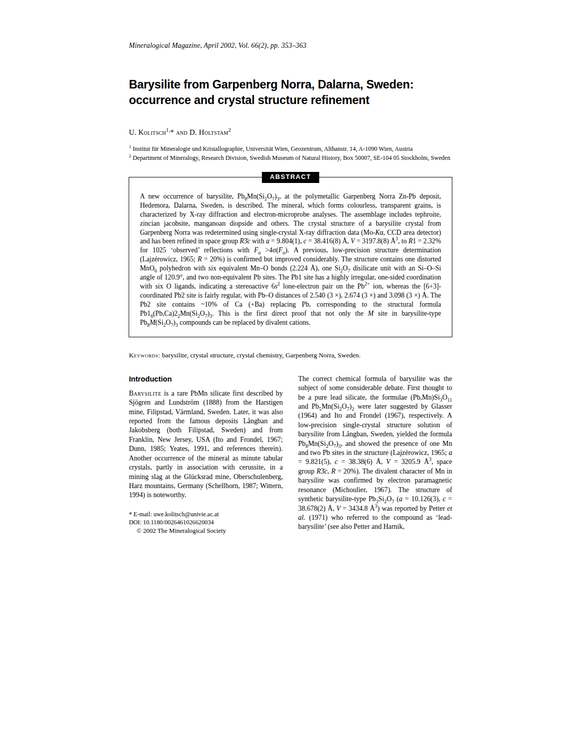Mineralogical Magazine, April 2002, Vol. 66(2), pp. 353–363
Barysilite from Garpenberg Norra, Dalarna, Sweden:
occurrence and crystal structure refinement
U. Kolitsch1,* and D. Holtstam2
1 Institut für Mineralogie und Kristallographie, Universität Wien, Geozentrum, Althanstr. 14, A-1090 Wien, Austria
2 Department of Mineralogy, Research Division, Swedish Museum of Natural History, Box 50007, SE-104 05 Stockholm, Sweden
ABSTRACT
A new occurrence of barysilite, Pb8Mn(Si2O7)3, at the polymetallic Garpenberg Norra Zn-Pb deposit, Hedemora, Dalarna, Sweden, is described. The mineral, which forms colourless, transparent grains, is characterized by X-ray diffraction and electron-microprobe analyses. The assemblage includes tephroite, zincian jacobsite, manganoan diopside and others. The crystal structure of a barysilite crystal from Garpenberg Norra was redetermined using single-crystal X-ray diffraction data (Mo-Kα, CCD area detector) and has been refined in space group R3̄c with a = 9.804(1), c = 38.416(8) Å, V = 3197.8(8) Å3, to R1 = 2.32% for 1025 ‘observed’ reflections with Fo >4σ(Fo). A previous, low-precision structure determination (Lajzérowicz, 1965; R = 20%) is confirmed but improved considerably. The structure contains one distorted MnO6 polyhedron with six equivalent Mn–O bonds (2.224 Å), one Si2O7 disilicate unit with an Si–O–Si angle of 120.9°, and two non-equivalent Pb sites. The Pb1 site has a highly irregular, one-sided coordination with six O ligands, indicating a stereoactive 6s2 lone-electron pair on the Pb2+ ion, whereas the [6+3]-coordinated Pb2 site is fairly regular, with Pb–O distances of 2.540 (3 ×), 2.674 (3 ×) and 3.098 (3 ×) Å. The Pb2 site contains ~10% of Ca (+Ba) replacing Pb, corresponding to the structural formula Pb16(Pb,Ca)22Mn(Si2O7)3. This is the first direct proof that not only the M site in barysilite-type Pb8M(Si2O7)3 compounds can be replaced by divalent cations.
Keywords: barysilite, crystal structure, crystal chemistry, Garpenberg Norra, Sweden.
Introduction
Barysilite is a rare PbMn silicate first described by Sjögren and Lundström (1888) from the Harstigen mine, Filipstad, Värmland, Sweden. Later, it was also reported from the famous deposits Långban and Jakobsberg (both Filipstad, Sweden) and from Franklin, New Jersey, USA (Ito and Frondel, 1967; Dunn, 1985; Yeates, 1991, and references therein). Another occurrence of the mineral as minute tabular crystals, partly in association with cerussite, in a mining slag at the Glücksrad mine, Oberschulenberg, Harz mountains, Germany (Schellhorn, 1987; Wittern, 1994) is noteworthy.
* E-mail: uwe.kolitsch@univie.ac.at
DOI: 10.1180/0026461026620034
© 2002 The Mineralogical Society
The correct chemical formula of barysilite was the subject of some considerable debate. First thought to be a pure lead silicate, the formulae (Pb,Mn)Si3O11 and Pb5Mn(Si2O7)2 were later suggested by Glasser (1964) and Ito and Frondel (1967), respectively. A low-precision single-crystal structure solution of barysilite from Långban, Sweden, yielded the formula Pb8Mn(Si2O7)3, and showed the presence of one Mn and two Pb sites in the structure (Lajzérowicz, 1965; a = 9.821(5), c = 38.38(6) Å, V = 3205.9 Å3, space group R3̄c, R = 20%). The divalent character of Mn in barysilite was confirmed by electron paramagnetic resonance (Michoulier, 1967). The structure of synthetic barysilite-type Pb3Si2O7 (a = 10.126(3), c = 38.678(2) Å, V = 3434.8 Å3) was reported by Petter et al. (1971) who referred to the compound as ‘lead-barysilite’ (see also Petter and Harnik,